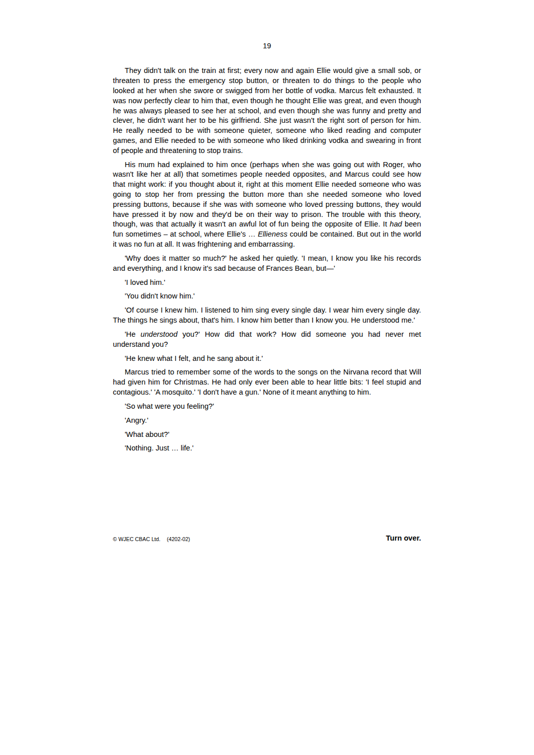19
They didn't talk on the train at first; every now and again Ellie would give a small sob, or threaten to press the emergency stop button, or threaten to do things to the people who looked at her when she swore or swigged from her bottle of vodka. Marcus felt exhausted. It was now perfectly clear to him that, even though he thought Ellie was great, and even though he was always pleased to see her at school, and even though she was funny and pretty and clever, he didn't want her to be his girlfriend. She just wasn't the right sort of person for him. He really needed to be with someone quieter, someone who liked reading and computer games, and Ellie needed to be with someone who liked drinking vodka and swearing in front of people and threatening to stop trains.
His mum had explained to him once (perhaps when she was going out with Roger, who wasn't like her at all) that sometimes people needed opposites, and Marcus could see how that might work: if you thought about it, right at this moment Ellie needed someone who was going to stop her from pressing the button more than she needed someone who loved pressing buttons, because if she was with someone who loved pressing buttons, they would have pressed it by now and they'd be on their way to prison. The trouble with this theory, though, was that actually it wasn't an awful lot of fun being the opposite of Ellie. It had been fun sometimes – at school, where Ellie's … Ellieness could be contained. But out in the world it was no fun at all. It was frightening and embarrassing.
'Why does it matter so much?' he asked her quietly. 'I mean, I know you like his records and everything, and I know it's sad because of Frances Bean, but—'
'I loved him.'
'You didn't know him.'
'Of course I knew him. I listened to him sing every single day. I wear him every single day. The things he sings about, that's him. I know him better than I know you. He understood me.'
'He understood you?' How did that work? How did someone you had never met understand you?
'He knew what I felt, and he sang about it.'
Marcus tried to remember some of the words to the songs on the Nirvana record that Will had given him for Christmas. He had only ever been able to hear little bits: 'I feel stupid and contagious.' 'A mosquito.' 'I don't have a gun.' None of it meant anything to him.
'So what were you feeling?'
'Angry.'
'What about?'
'Nothing. Just … life.'
© WJEC CBAC Ltd.
(4202-02)
Turn over.